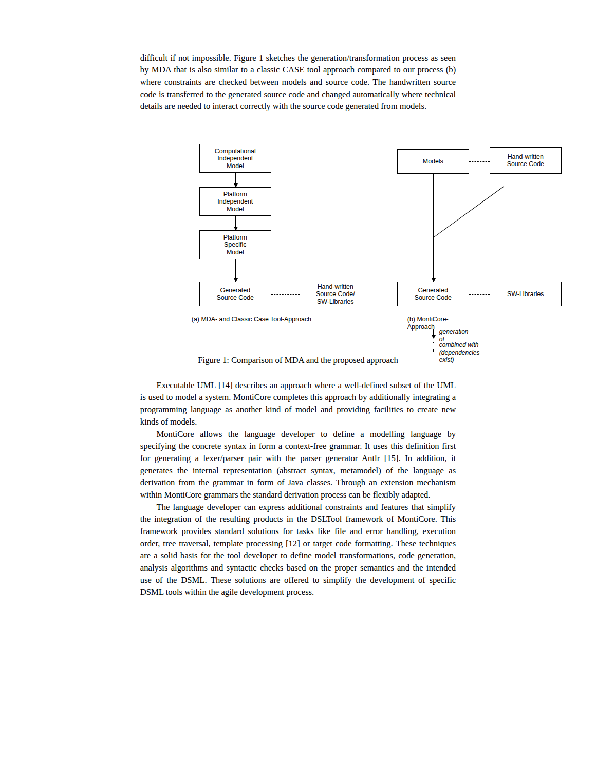difficult if not impossible. Figure 1 sketches the generation/transformation process as seen by MDA that is also similar to a classic CASE tool approach compared to our process (b) where constraints are checked between models and source code. The handwritten source code is transferred to the generated source code and changed automatically where technical details are needed to interact correctly with the source code generated from models.
Computational
Independent
Model
Platform
Independent
Model
Platform
Specific
Model
Generated
Source Code
Hand-written
Source Code/
SW-Libraries
(a) MDA- and Classic Case Tool-Approach
Models
Hand-written
Source Code
Generated
Source Code
SW-Libraries
(b) MontiCore-Approach
generation of
combined with (dependencies exist)
Figure 1: Comparison of MDA and the proposed approach
Executable UML [14] describes an approach where a well-defined subset of the UML is used to model a system. MontiCore completes this approach by additionally integrating a programming language as another kind of model and providing facilities to create new kinds of models.
MontiCore allows the language developer to define a modelling language by specifying the concrete syntax in form a context-free grammar. It uses this definition first for generating a lexer/parser pair with the parser generator Antlr [15]. In addition, it generates the internal representation (abstract syntax, metamodel) of the language as derivation from the grammar in form of Java classes. Through an extension mechanism within MontiCore grammars the standard derivation process can be flexibly adapted.
The language developer can express additional constraints and features that simplify the integration of the resulting products in the DSLTool framework of MontiCore. This framework provides standard solutions for tasks like file and error handling, execution order, tree traversal, template processing [12] or target code formatting. These techniques are a solid basis for the tool developer to define model transformations, code generation, analysis algorithms and syntactic checks based on the proper semantics and the intended use of the DSML. These solutions are offered to simplify the development of specific DSML tools within the agile development process.